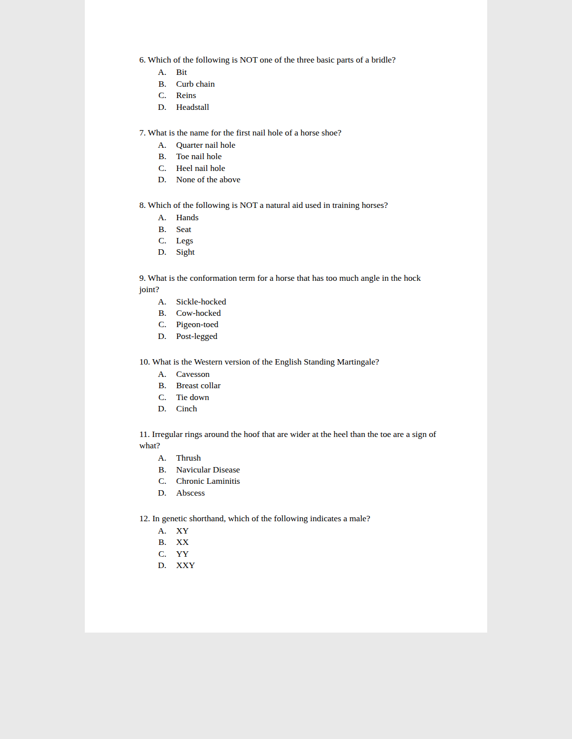6. Which of the following is NOT one of the three basic parts of a bridle?
Bit
Curb chain
Reins
Headstall
7. What is the name for the first nail hole of a horse shoe?
Quarter nail hole
Toe nail hole
Heel nail hole
None of the above
8. Which of the following is NOT a natural aid used in training horses?
Hands
Seat
Legs
Sight
9. What is the conformation term for a horse that has too much angle in the hock joint?
Sickle-hocked
Cow-hocked
Pigeon-toed
Post-legged
10. What is the Western version of the English Standing Martingale?
Cavesson
Breast collar
Tie down
Cinch
11. Irregular rings around the hoof that are wider at the heel than the toe are a sign of what?
Thrush
Navicular Disease
Chronic Laminitis
Abscess
12. In genetic shorthand, which of the following indicates a male?
XY
XX
YY
XXY